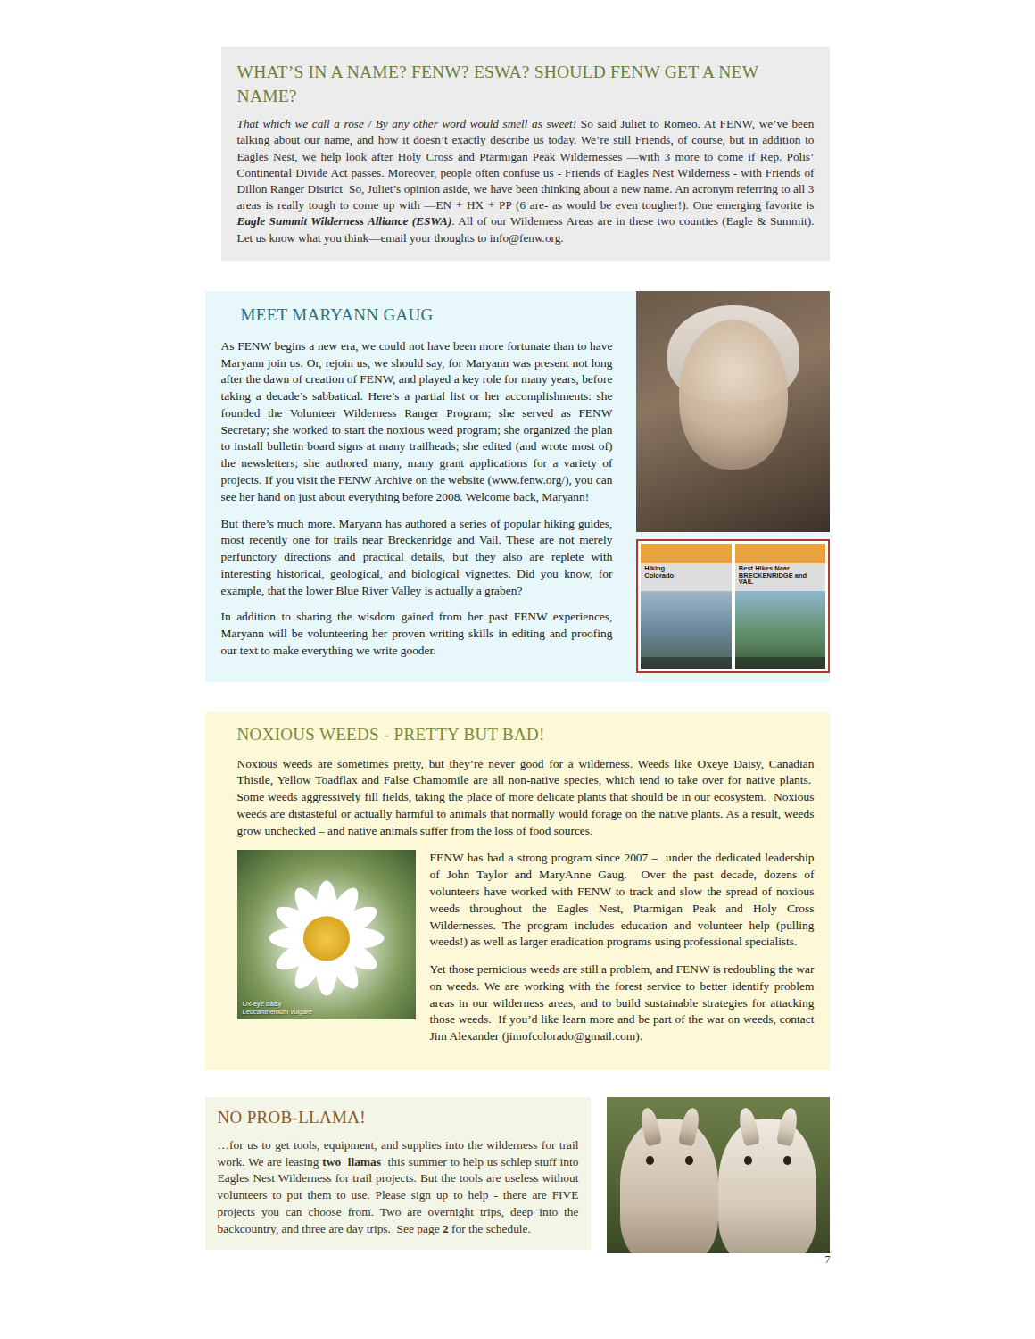WHAT’S IN A NAME? FENW? ESWA? SHOULD FENW GET A NEW NAME?
That which we call a rose / By any other word would smell as sweet! So said Juliet to Romeo. At FENW, we’ve been talking about our name, and how it doesn’t exactly describe us today. We’re still Friends, of course, but in addition to Eagles Nest, we help look after Holy Cross and Ptarmigan Peak Wildernesses —with 3 more to come if Rep. Polis’ Continental Divide Act passes. Moreover, people often confuse us - Friends of Eagles Nest Wilderness - with Friends of Dillon Ranger District So, Juliet’s opinion aside, we have been thinking about a new name. An acronym referring to all 3 areas is really tough to come up with —EN + HX + PP (6 are- as would be even tougher!). One emerging favorite is Eagle Summit Wilderness Alliance (ESWA). All of our Wilderness Areas are in these two counties (Eagle & Summit). Let us know what you think—email your thoughts to info@fenw.org.
Hiking
Colorado
Best Hikes Near
BRECKENRIDGE and VAIL
MEET MARYANN GAUG
As FENW begins a new era, we could not have been more fortunate than to have Maryann join us. Or, rejoin us, we should say, for Maryann was present not long after the dawn of creation of FENW, and played a key role for many years, before taking a decade’s sabbatical. Here’s a partial list or her accomplishments: she founded the Volunteer Wilderness Ranger Program; she served as FENW Secretary; she worked to start the noxious weed program; she organized the plan to install bulletin board signs at many trailheads; she edited (and wrote most of) the newsletters; she authored many, many grant applications for a variety of projects. If you visit the FENW Archive on the website (www.fenw.org/), you can see her hand on just about everything before 2008. Welcome back, Maryann!
But there’s much more. Maryann has authored a series of popular hiking guides, most recently one for trails near Breckenridge and Vail. These are not merely perfunctory directions and practical details, but they also are replete with interesting historical, geological, and biological vignettes. Did you know, for example, that the lower Blue River Valley is actually a graben?
In addition to sharing the wisdom gained from her past FENW experiences, Maryann will be volunteering her proven writing skills in editing and proofing our text to make everything we write gooder.
NOXIOUS WEEDS - PRETTY BUT BAD!
Noxious weeds are sometimes pretty, but they’re never good for a wilderness. Weeds like Oxeye Daisy, Canadian Thistle, Yellow Toadflax and False Chamomile are all non-native species, which tend to take over for native plants. Some weeds aggressively fill fields, taking the place of more delicate plants that should be in our ecosystem. Noxious weeds are distasteful or actually harmful to animals that normally would forage on the native plants. As a result, weeds grow unchecked – and native animals suffer from the loss of food sources.
Ox-eye daisy
Leucanthemum vulgare
FENW has had a strong program since 2007 – under the dedicated leadership of John Taylor and MaryAnne Gaug. Over the past decade, dozens of volunteers have worked with FENW to track and slow the spread of noxious weeds throughout the Eagles Nest, Ptarmigan Peak and Holy Cross Wildernesses. The program includes education and volunteer help (pulling weeds!) as well as larger eradication programs using professional specialists.
Yet those pernicious weeds are still a problem, and FENW is redoubling the war on weeds. We are working with the forest service to better identify problem areas in our wilderness areas, and to build sustainable strategies for attacking those weeds. If you’d like learn more and be part of the war on weeds, contact Jim Alexander (jimofcolorado@gmail.com).
NO PROB-LLAMA!
…for us to get tools, equipment, and supplies into the wilderness for trail work. We are leasing two llamas this summer to help us schlep stuff into Eagles Nest Wilderness for trail projects. But the tools are useless without volunteers to put them to use. Please sign up to help - there are FIVE projects you can choose from. Two are overnight trips, deep into the backcountry, and three are day trips. See page 2 for the schedule.
7